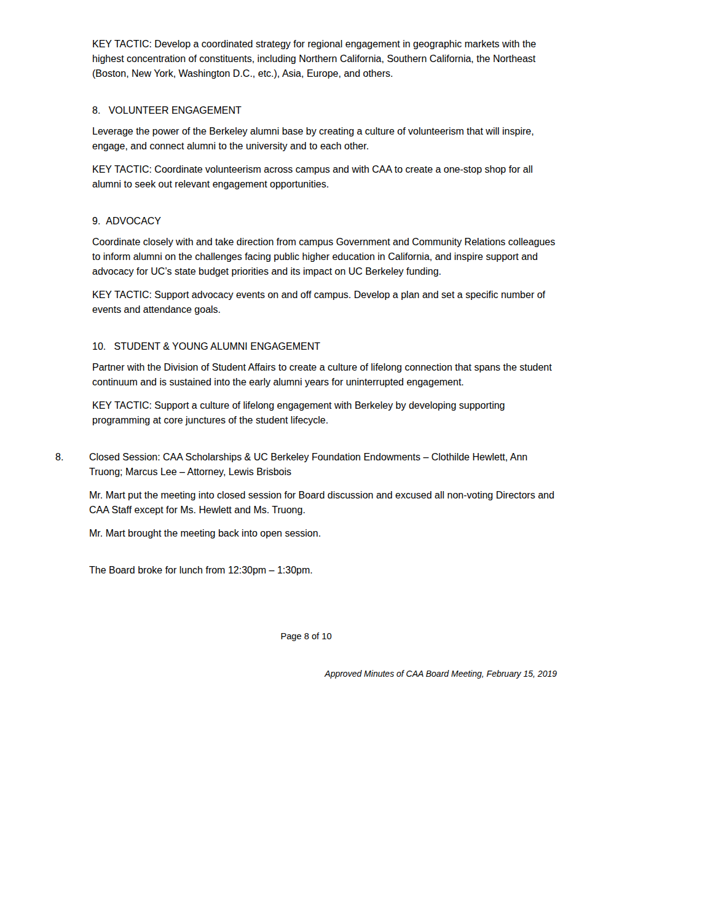KEY TACTIC: Develop a coordinated strategy for regional engagement in geographic markets with the highest concentration of constituents, including Northern California, Southern California, the Northeast (Boston, New York, Washington D.C., etc.), Asia, Europe, and others.
8. VOLUNTEER ENGAGEMENT
Leverage the power of the Berkeley alumni base by creating a culture of volunteerism that will inspire, engage, and connect alumni to the university and to each other.
KEY TACTIC: Coordinate volunteerism across campus and with CAA to create a one-stop shop for all alumni to seek out relevant engagement opportunities.
9. ADVOCACY
Coordinate closely with and take direction from campus Government and Community Relations colleagues to inform alumni on the challenges facing public higher education in California, and inspire support and advocacy for UC’s state budget priorities and its impact on UC Berkeley funding.
KEY TACTIC: Support advocacy events on and off campus. Develop a plan and set a specific number of events and attendance goals.
10. STUDENT & YOUNG ALUMNI ENGAGEMENT
Partner with the Division of Student Affairs to create a culture of lifelong connection that spans the student continuum and is sustained into the early alumni years for uninterrupted engagement.
KEY TACTIC: Support a culture of lifelong engagement with Berkeley by developing supporting programming at core junctures of the student lifecycle.
8.
Closed Session: CAA Scholarships & UC Berkeley Foundation Endowments – Clothilde Hewlett, Ann Truong; Marcus Lee – Attorney, Lewis Brisbois
Mr. Mart put the meeting into closed session for Board discussion and excused all non-voting Directors and CAA Staff except for Ms. Hewlett and Ms. Truong.
Mr. Mart brought the meeting back into open session.
The Board broke for lunch from 12:30pm – 1:30pm.
Page 8 of 10
Approved Minutes of CAA Board Meeting, February 15, 2019